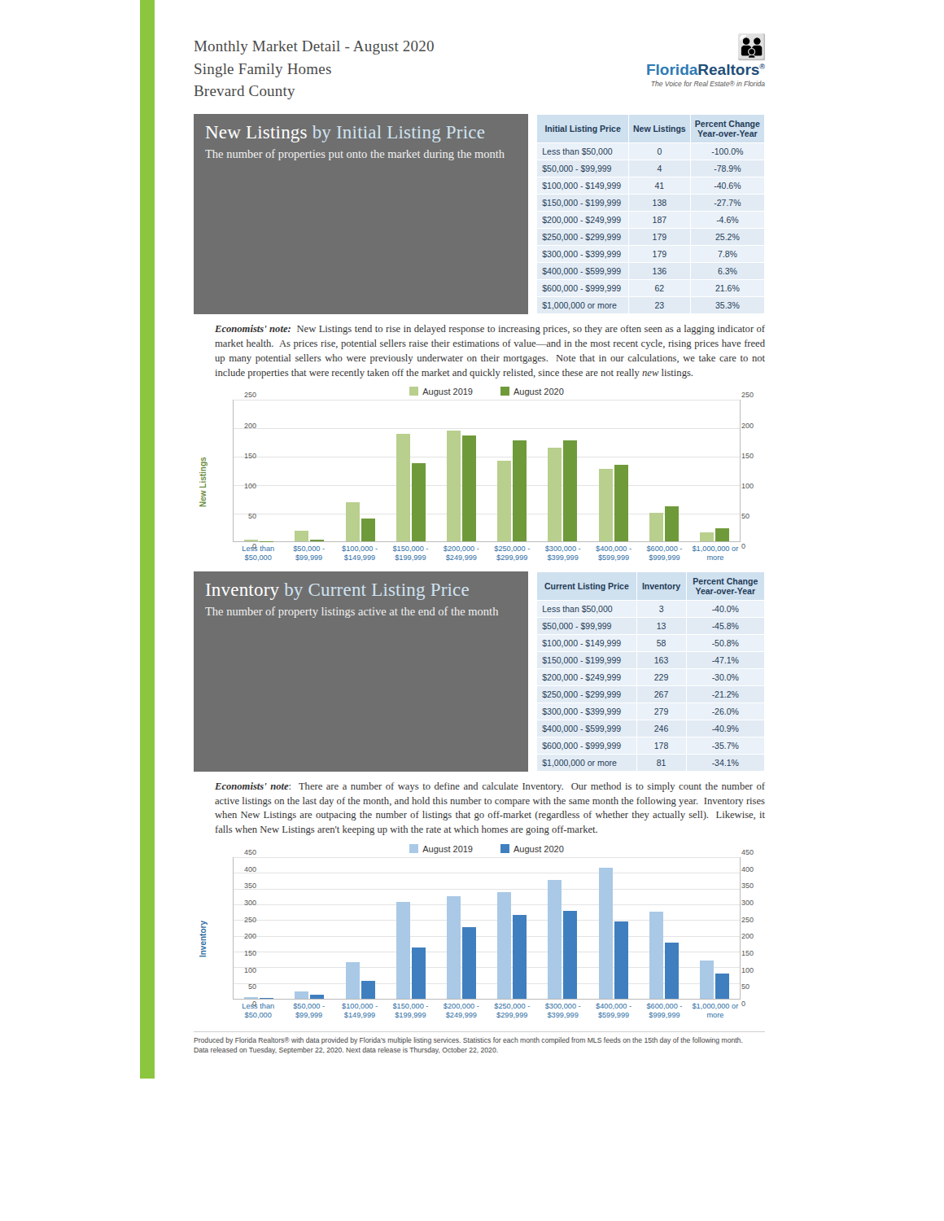Monthly Market Detail - August 2020
Single Family Homes
Brevard County
👪
Florida Realtors®
The Voice for Real Estate® in Florida
New Listings by Initial Listing Price
The number of properties put onto the market during the month
| Initial Listing Price | New Listings | Percent Change Year-over-Year |
| --- | --- | --- |
| Less than $50,000 | 0 | -100.0% |
| $50,000 - $99,999 | 4 | -78.9% |
| $100,000 - $149,999 | 41 | -40.6% |
| $150,000 - $199,999 | 138 | -27.7% |
| $200,000 - $249,999 | 187 | -4.6% |
| $250,000 - $299,999 | 179 | 25.2% |
| $300,000 - $399,999 | 179 | 7.8% |
| $400,000 - $599,999 | 136 | 6.3% |
| $600,000 - $999,999 | 62 | 21.6% |
| $1,000,000 or more | 23 | 35.3% |
Economists' note: New Listings tend to rise in delayed response to increasing prices, so they are often seen as a lagging indicator of market health. As prices rise, potential sellers raise their estimations of value—and in the most recent cycle, rising prices have freed up many potential sellers who were previously underwater on their mortgages. Note that in our calculations, we take care to not include properties that were recently taken off the market and quickly relisted, since these are not really new listings.
New Listings
August 2019
August 2020
250 200 150 100 50 0
250 200 150 100 50 0
Less than
$50,000
$50,000 -
$99,999
$100,000 -
$149,999
$150,000 -
$199,999
$200,000 -
$249,999
$250,000 -
$299,999
$300,000 -
$399,999
$400,000 -
$599,999
$600,000 -
$999,999
$1,000,000 or
more
Inventory by Current Listing Price
The number of property listings active at the end of the month
| Current Listing Price | Inventory | Percent Change Year-over-Year |
| --- | --- | --- |
| Less than $50,000 | 3 | -40.0% |
| $50,000 - $99,999 | 13 | -45.8% |
| $100,000 - $149,999 | 58 | -50.8% |
| $150,000 - $199,999 | 163 | -47.1% |
| $200,000 - $249,999 | 229 | -30.0% |
| $250,000 - $299,999 | 267 | -21.2% |
| $300,000 - $399,999 | 279 | -26.0% |
| $400,000 - $599,999 | 246 | -40.9% |
| $600,000 - $999,999 | 178 | -35.7% |
| $1,000,000 or more | 81 | -34.1% |
Economists' note: There are a number of ways to define and calculate Inventory. Our method is to simply count the number of active listings on the last day of the month, and hold this number to compare with the same month the following year. Inventory rises when New Listings are outpacing the number of listings that go off-market (regardless of whether they actually sell). Likewise, it falls when New Listings aren't keeping up with the rate at which homes are going off-market.
Inventory
August 2019
August 2020
450 400 350 300 250 200 150 100 50 0
450 400 350 300 250 200 150 100 50 0
Less than
$50,000
$50,000 -
$99,999
$100,000 -
$149,999
$150,000 -
$199,999
$200,000 -
$249,999
$250,000 -
$299,999
$300,000 -
$399,999
$400,000 -
$599,999
$600,000 -
$999,999
$1,000,000 or
more
Produced by Florida Realtors® with data provided by Florida's multiple listing services. Statistics for each month compiled from MLS feeds on the 15th day of the following month.
Data released on Tuesday, September 22, 2020. Next data release is Thursday, October 22, 2020.